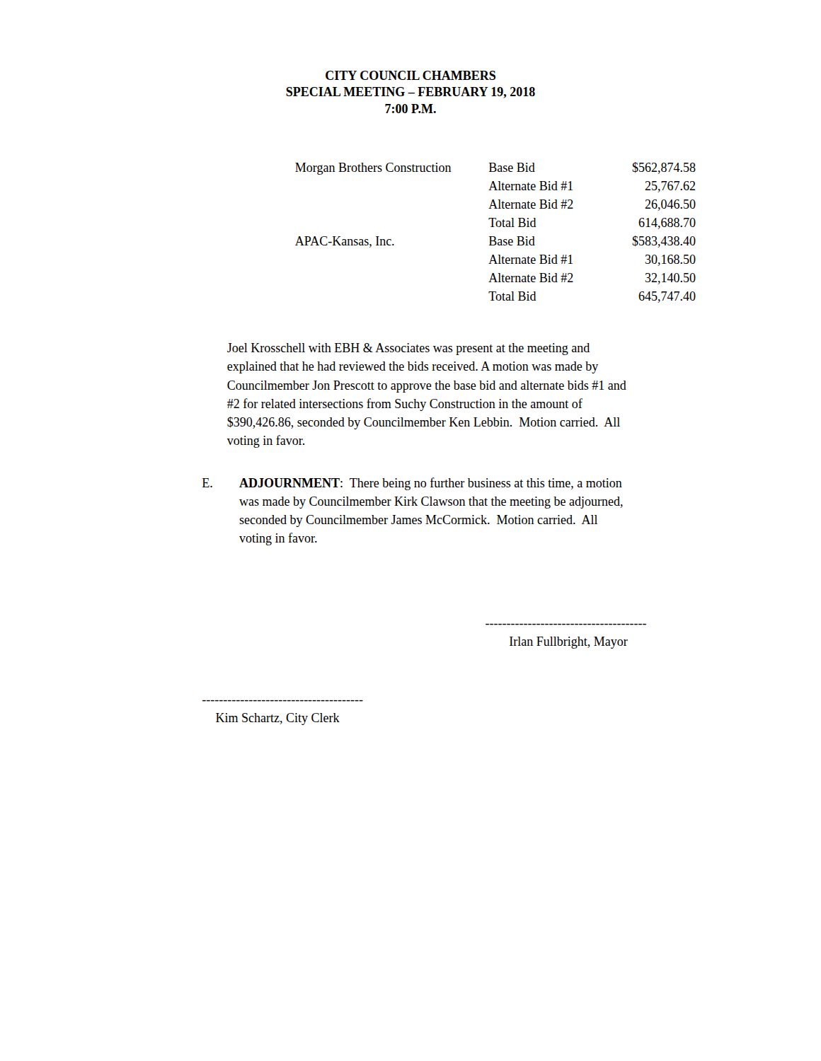CITY COUNCIL CHAMBERS
SPECIAL MEETING – FEBRUARY 19, 2018
7:00 P.M.
| Morgan Brothers Construction | Base Bid | $562,874.58 |
| | Alternate Bid #1 | 25,767.62 |
| | Alternate Bid #2 | 26,046.50 |
| | Total Bid | 614,688.70 |
| APAC-Kansas, Inc. | Base Bid | $583,438.40 |
| | Alternate Bid #1 | 30,168.50 |
| | Alternate Bid #2 | 32,140.50 |
| | Total Bid | 645,747.40 |
Joel Krosschell with EBH & Associates was present at the meeting and explained that he had reviewed the bids received. A motion was made by Councilmember Jon Prescott to approve the base bid and alternate bids #1 and #2 for related intersections from Suchy Construction in the amount of $390,426.86, seconded by Councilmember Ken Lebbin. Motion carried. All voting in favor.
E. ADJOURNMENT: There being no further business at this time, a motion was made by Councilmember Kirk Clawson that the meeting be adjourned, seconded by Councilmember James McCormick. Motion carried. All voting in favor.
--------------------------------------
Irlan Fullbright, Mayor
--------------------------------------
Kim Schartz, City Clerk